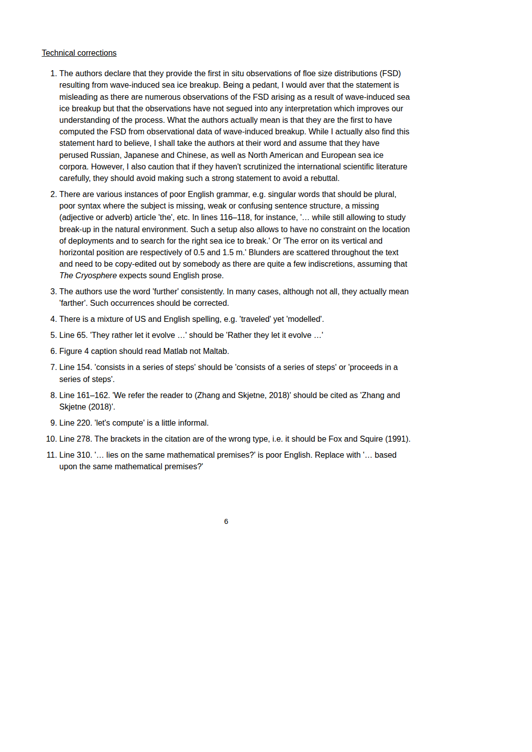Technical corrections
The authors declare that they provide the first in situ observations of floe size distributions (FSD) resulting from wave-induced sea ice breakup. Being a pedant, I would aver that the statement is misleading as there are numerous observations of the FSD arising as a result of wave-induced sea ice breakup but that the observations have not segued into any interpretation which improves our understanding of the process. What the authors actually mean is that they are the first to have computed the FSD from observational data of wave-induced breakup. While I actually also find this statement hard to believe, I shall take the authors at their word and assume that they have perused Russian, Japanese and Chinese, as well as North American and European sea ice corpora. However, I also caution that if they haven't scrutinized the international scientific literature carefully, they should avoid making such a strong statement to avoid a rebuttal.
There are various instances of poor English grammar, e.g. singular words that should be plural, poor syntax where the subject is missing, weak or confusing sentence structure, a missing (adjective or adverb) article 'the', etc. In lines 116–118, for instance, '… while still allowing to study break-up in the natural environment. Such a setup also allows to have no constraint on the location of deployments and to search for the right sea ice to break.' Or 'The error on its vertical and horizontal position are respectively of 0.5 and 1.5 m.' Blunders are scattered throughout the text and need to be copy-edited out by somebody as there are quite a few indiscretions, assuming that The Cryosphere expects sound English prose.
The authors use the word 'further' consistently. In many cases, although not all, they actually mean 'farther'. Such occurrences should be corrected.
There is a mixture of US and English spelling, e.g. 'traveled' yet 'modelled'.
Line 65. 'They rather let it evolve …' should be 'Rather they let it evolve …'
Figure 4 caption should read Matlab not Maltab.
Line 154. 'consists in a series of steps' should be 'consists of a series of steps' or 'proceeds in a series of steps'.
Line 161–162. 'We refer the reader to (Zhang and Skjetne, 2018)' should be cited as 'Zhang and Skjetne (2018)'.
Line 220. 'let's compute' is a little informal.
Line 278. The brackets in the citation are of the wrong type, i.e. it should be Fox and Squire (1991).
Line 310. '… lies on the same mathematical premises?' is poor English. Replace with '… based upon the same mathematical premises?'
6